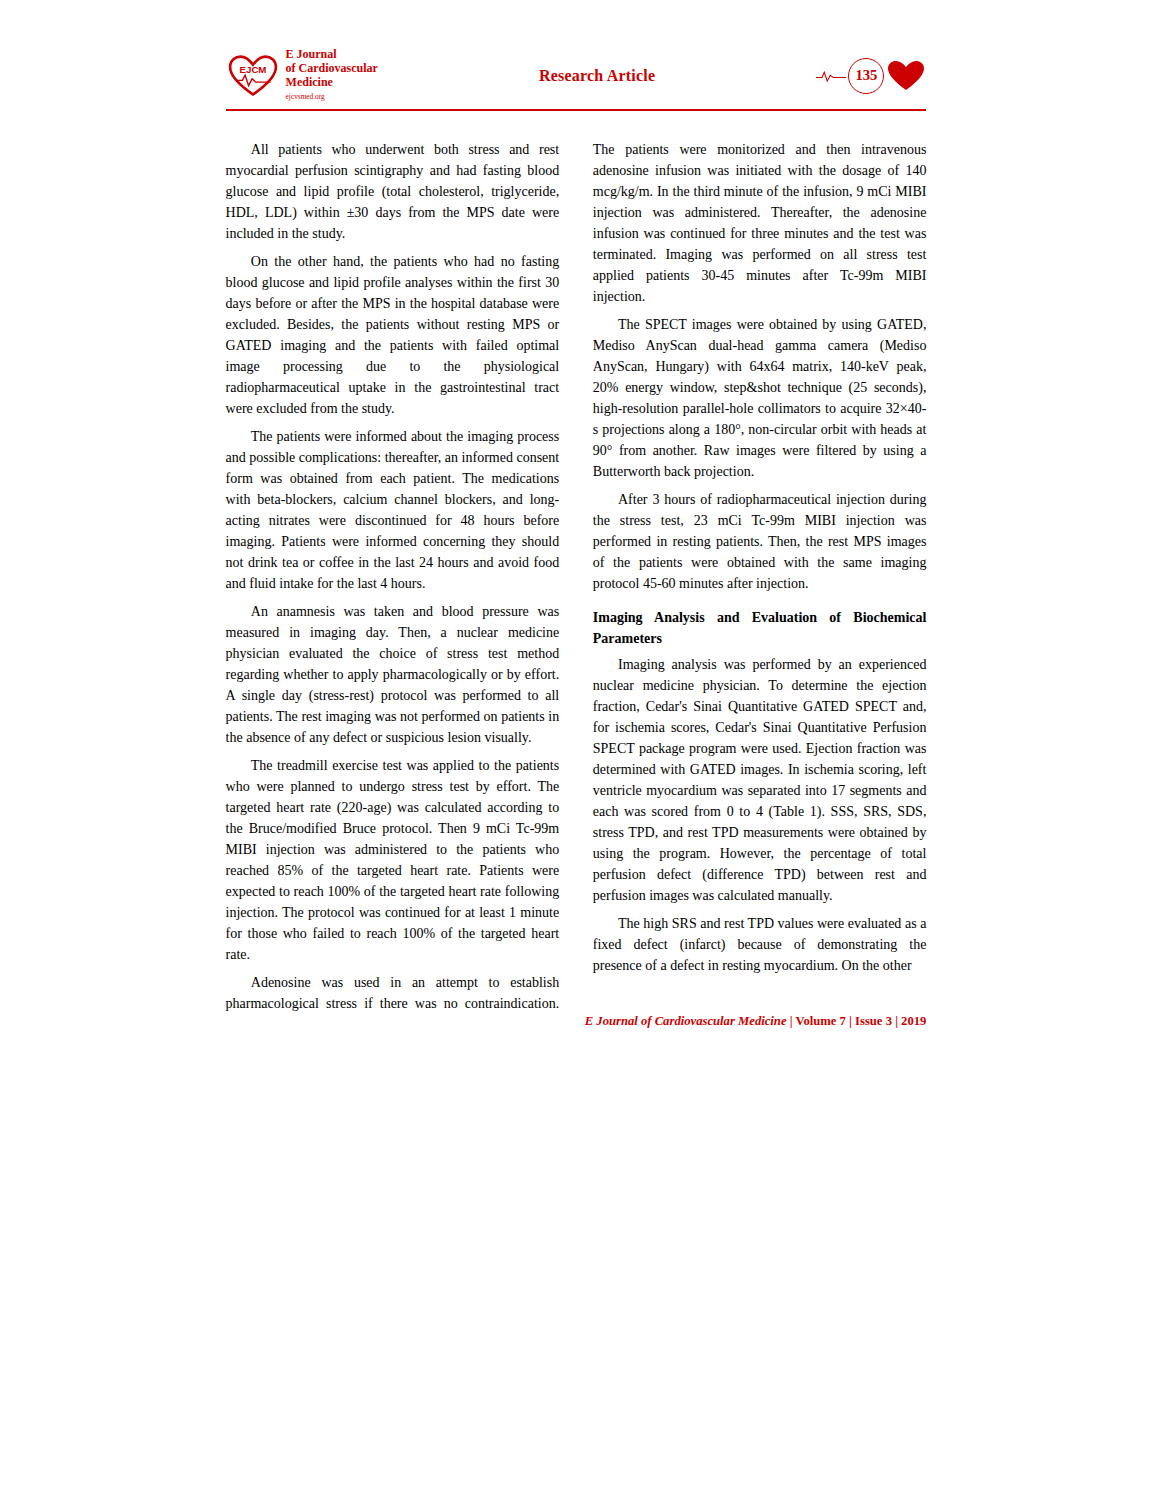EJCM
E Journal
of Cardiovascular
Medicine
ejcvsmed.org
Research Article
135
All patients who underwent both stress and rest myocardial perfusion scintigraphy and had fasting blood glucose and lipid profile (total cholesterol, triglyceride, HDL, LDL) within ±30 days from the MPS date were included in the study.
On the other hand, the patients who had no fasting blood glucose and lipid profile analyses within the first 30 days before or after the MPS in the hospital database were excluded. Besides, the patients without resting MPS or GATED imaging and the patients with failed optimal image processing due to the physiological radiopharmaceutical uptake in the gastrointestinal tract were excluded from the study.
The patients were informed about the imaging process and possible complications: thereafter, an informed consent form was obtained from each patient. The medications with beta-blockers, calcium channel blockers, and long-acting nitrates were discontinued for 48 hours before imaging. Patients were informed concerning they should not drink tea or coffee in the last 24 hours and avoid food and fluid intake for the last 4 hours.
An anamnesis was taken and blood pressure was measured in imaging day. Then, a nuclear medicine physician evaluated the choice of stress test method regarding whether to apply pharmacologically or by effort. A single day (stress-rest) protocol was performed to all patients. The rest imaging was not performed on patients in the absence of any defect or suspicious lesion visually.
The treadmill exercise test was applied to the patients who were planned to undergo stress test by effort. The targeted heart rate (220-age) was calculated according to the Bruce/modified Bruce protocol. Then 9 mCi Tc-99m MIBI injection was administered to the patients who reached 85% of the targeted heart rate. Patients were expected to reach 100% of the targeted heart rate following injection. The protocol was continued for at least 1 minute for those who failed to reach 100% of the targeted heart rate.
Adenosine was used in an attempt to establish pharmacological stress if there was no contraindication. The patients were monitorized and then intravenous adenosine infusion was initiated with the dosage of 140 mcg/kg/m. In the third minute of the infusion, 9 mCi MIBI injection was administered. Thereafter, the adenosine infusion was continued for three minutes and the test was terminated. Imaging was performed on all stress test applied patients 30-45 minutes after Tc-99m MIBI injection.
The SPECT images were obtained by using GATED, Mediso AnyScan dual-head gamma camera (Mediso AnyScan, Hungary) with 64x64 matrix, 140-keV peak, 20% energy window, step&shot technique (25 seconds), high-resolution parallel-hole collimators to acquire 32×40-s projections along a 180°, non-circular orbit with heads at 90° from another. Raw images were filtered by using a Butterworth back projection.
After 3 hours of radiopharmaceutical injection during the stress test, 23 mCi Tc-99m MIBI injection was performed in resting patients. Then, the rest MPS images of the patients were obtained with the same imaging protocol 45-60 minutes after injection.
Imaging Analysis and Evaluation of Biochemical Parameters
Imaging analysis was performed by an experienced nuclear medicine physician. To determine the ejection fraction, Cedar's Sinai Quantitative GATED SPECT and, for ischemia scores, Cedar's Sinai Quantitative Perfusion SPECT package program were used. Ejection fraction was determined with GATED images. In ischemia scoring, left ventricle myocardium was separated into 17 segments and each was scored from 0 to 4 (Table 1). SSS, SRS, SDS, stress TPD, and rest TPD measurements were obtained by using the program. However, the percentage of total perfusion defect (difference TPD) between rest and perfusion images was calculated manually.
The high SRS and rest TPD values were evaluated as a fixed defect (infarct) because of demonstrating the presence of a defect in resting myocardium. On the other
E Journal of Cardiovascular Medicine | Volume 7 | Issue 3 | 2019